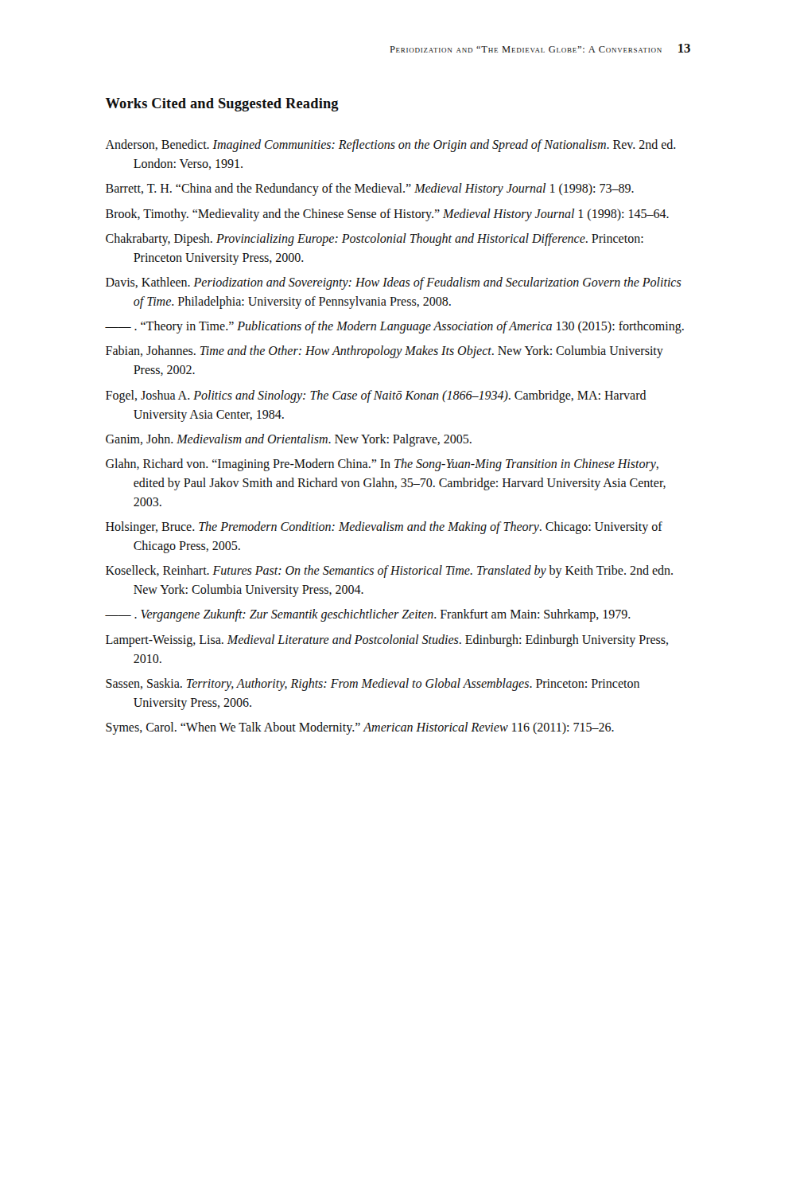Periodization and “The Medieval Globe”: A Conversation 13
Works Cited and Suggested Reading
Anderson, Benedict. Imagined Communities: Reflections on the Origin and Spread of Nationalism. Rev. 2nd ed. London: Verso, 1991.
Barrett, T. H. “China and the Redundancy of the Medieval.” Medieval History Journal 1 (1998): 73–89.
Brook, Timothy. “Medievality and the Chinese Sense of History.” Medieval History Journal 1 (1998): 145–64.
Chakrabarty, Dipesh. Provincializing Europe: Postcolonial Thought and Historical Difference. Princeton: Princeton University Press, 2000.
Davis, Kathleen. Periodization and Sovereignty: How Ideas of Feudalism and Secularization Govern the Politics of Time. Philadelphia: University of Pennsylvania Press, 2008.
—— . “Theory in Time.” Publications of the Modern Language Association of America 130 (2015): forthcoming.
Fabian, Johannes. Time and the Other: How Anthropology Makes Its Object. New York: Columbia University Press, 2002.
Fogel, Joshua A. Politics and Sinology: The Case of Naitō Konan (1866–1934). Cambridge, MA: Harvard University Asia Center, 1984.
Ganim, John. Medievalism and Orientalism. New York: Palgrave, 2005.
Glahn, Richard von. “Imagining Pre-Modern China.” In The Song-Yuan-Ming Transition in Chinese History, edited by Paul Jakov Smith and Richard von Glahn, 35–70. Cambridge: Harvard University Asia Center, 2003.
Holsinger, Bruce. The Premodern Condition: Medievalism and the Making of Theory. Chicago: University of Chicago Press, 2005.
Koselleck, Reinhart. Futures Past: On the Semantics of Historical Time. Translated by by Keith Tribe. 2nd edn. New York: Columbia University Press, 2004.
—— . Vergangene Zukunft: Zur Semantik geschichtlicher Zeiten. Frankfurt am Main: Suhrkamp, 1979.
Lampert-Weissig, Lisa. Medieval Literature and Postcolonial Studies. Edinburgh: Edinburgh University Press, 2010.
Sassen, Saskia. Territory, Authority, Rights: From Medieval to Global Assemblages. Princeton: Princeton University Press, 2006.
Symes, Carol. “When We Talk About Modernity.” American Historical Review 116 (2011): 715–26.